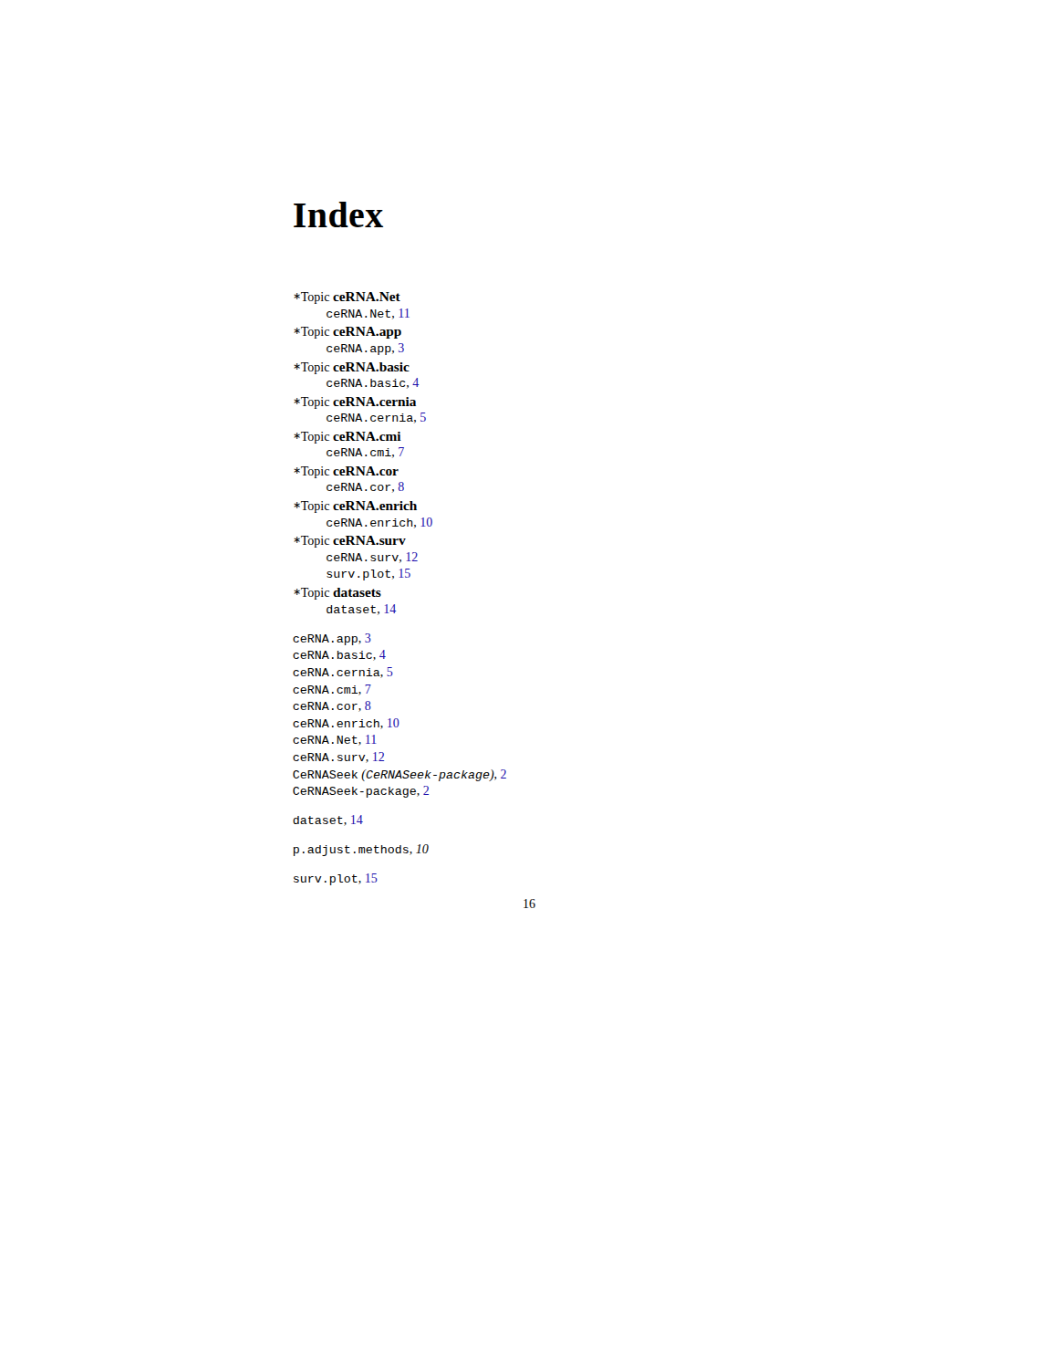Index
∗Topic ceRNA.Net
ceRNA.Net, 11
∗Topic ceRNA.app
ceRNA.app, 3
∗Topic ceRNA.basic
ceRNA.basic, 4
∗Topic ceRNA.cernia
ceRNA.cernia, 5
∗Topic ceRNA.cmi
ceRNA.cmi, 7
∗Topic ceRNA.cor
ceRNA.cor, 8
∗Topic ceRNA.enrich
ceRNA.enrich, 10
∗Topic ceRNA.surv
ceRNA.surv, 12
surv.plot, 15
∗Topic datasets
dataset, 14
ceRNA.app, 3
ceRNA.basic, 4
ceRNA.cernia, 5
ceRNA.cmi, 7
ceRNA.cor, 8
ceRNA.enrich, 10
ceRNA.Net, 11
ceRNA.surv, 12
CeRNASeek (CeRNASeek-package), 2
CeRNASeek-package, 2
dataset, 14
p.adjust.methods, 10
surv.plot, 15
16